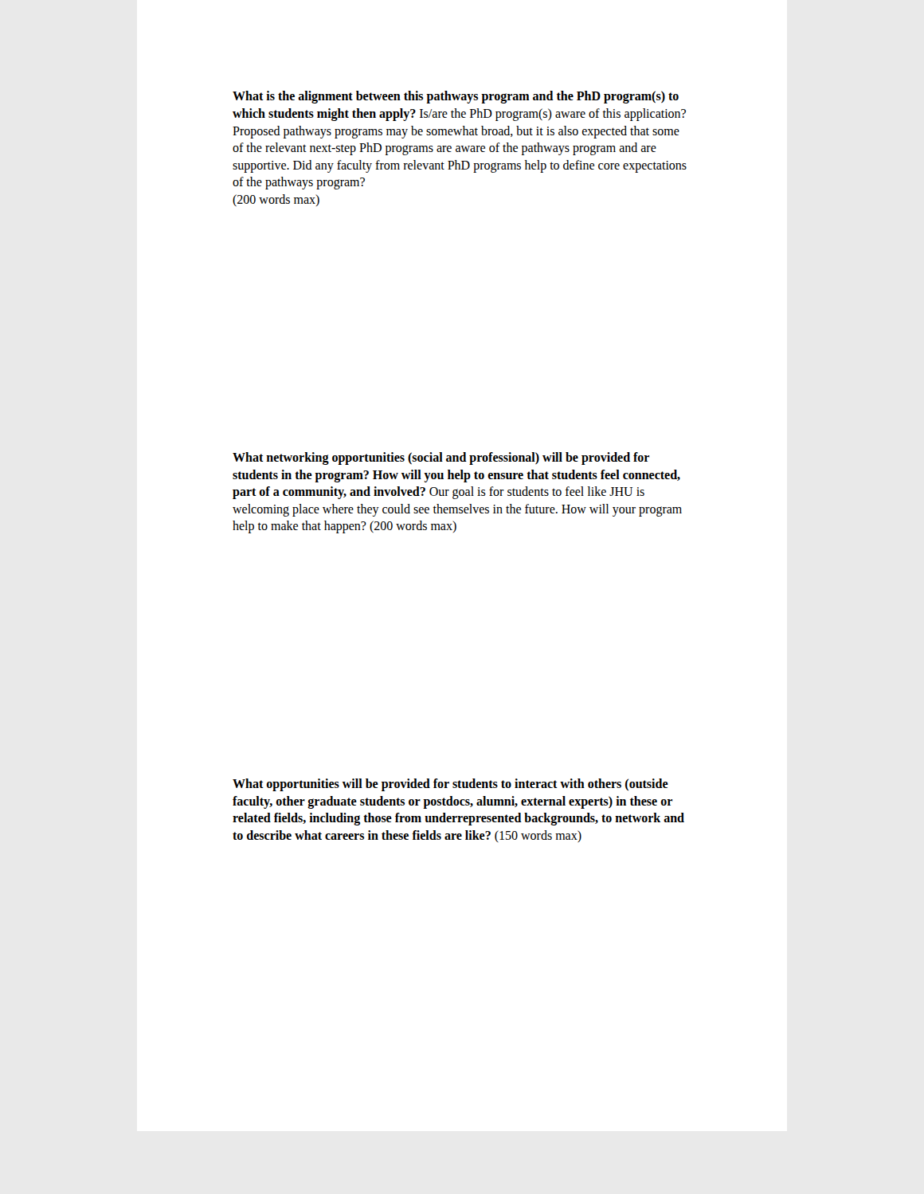What is the alignment between this pathways program and the PhD program(s) to which students might then apply? Is/are the PhD program(s) aware of this application? Proposed pathways programs may be somewhat broad, but it is also expected that some of the relevant next-step PhD programs are aware of the pathways program and are supportive. Did any faculty from relevant PhD programs help to define core expectations of the pathways program?
(200 words max)
What networking opportunities (social and professional) will be provided for students in the program? How will you help to ensure that students feel connected, part of a community, and involved? Our goal is for students to feel like JHU is welcoming place where they could see themselves in the future. How will your program help to make that happen? (200 words max)
What opportunities will be provided for students to interact with others (outside faculty, other graduate students or postdocs, alumni, external experts) in these or related fields, including those from underrepresented backgrounds, to network and to describe what careers in these fields are like? (150 words max)